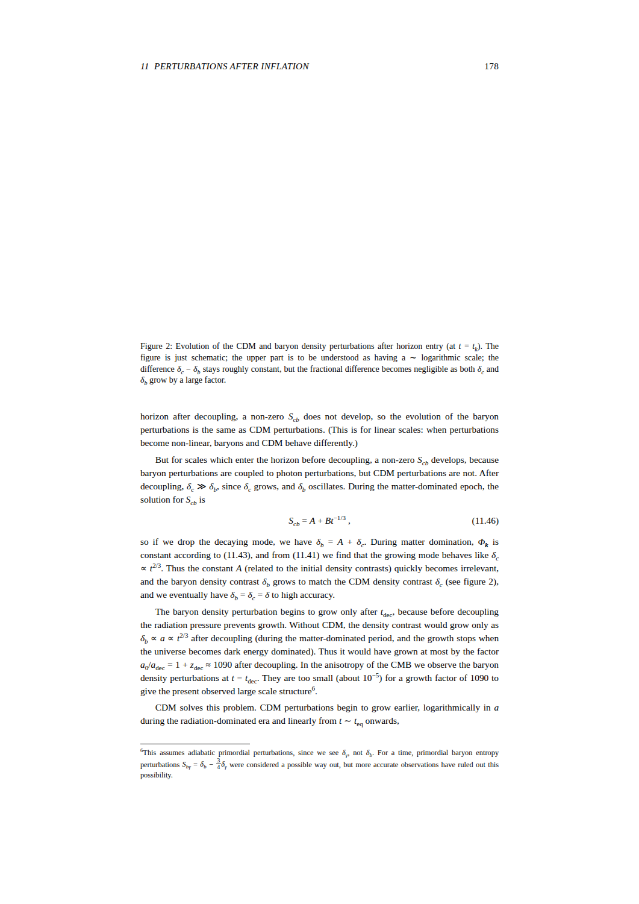11 PERTURBATIONS AFTER INFLATION 178
Figure 2: Evolution of the CDM and baryon density perturbations after horizon entry (at t = tk). The figure is just schematic; the upper part is to be understood as having a ∼ logarithmic scale; the difference δc − δb stays roughly constant, but the fractional difference becomes negligible as both δc and δb grow by a large factor.
horizon after decoupling, a non-zero Scb does not develop, so the evolution of the baryon perturbations is the same as CDM perturbations. (This is for linear scales: when perturbations become non-linear, baryons and CDM behave differently.)
But for scales which enter the horizon before decoupling, a non-zero Scb develops, because baryon perturbations are coupled to photon perturbations, but CDM perturbations are not. After decoupling, δc ≫ δb, since δc grows, and δb oscillates. During the matter-dominated epoch, the solution for Scb is
Scb = A + Bt−1/3 , (11.46)
so if we drop the decaying mode, we have δb = A + δc. During matter domination, Φk is constant according to (11.43), and from (11.41) we find that the growing mode behaves like δc ∝ t2/3. Thus the constant A (related to the initial density contrasts) quickly becomes irrelevant, and the baryon density contrast δb grows to match the CDM density contrast δc (see figure 2), and we eventually have δb = δc = δ to high accuracy.
The baryon density perturbation begins to grow only after tdec, because before decoupling the radiation pressure prevents growth. Without CDM, the density contrast would grow only as δb ∝ a ∝ t2/3 after decoupling (during the matter-dominated period, and the growth stops when the universe becomes dark energy dominated). Thus it would have grown at most by the factor a0/adec = 1 + zdec ≈ 1090 after decoupling. In the anisotropy of the CMB we observe the baryon density perturbations at t = tdec. They are too small (about 10−5) for a growth factor of 1090 to give the present observed large scale structure6.
CDM solves this problem. CDM perturbations begin to grow earlier, logarithmically in a during the radiation-dominated era and linearly from t ∼ teq onwards,
6This assumes adiabatic primordial perturbations, since we see δγ, not δb. For a time, primordial baryon entropy perturbations Sbγ = δb − 34 δγ were considered a possible way out, but more accurate observations have ruled out this possibility.